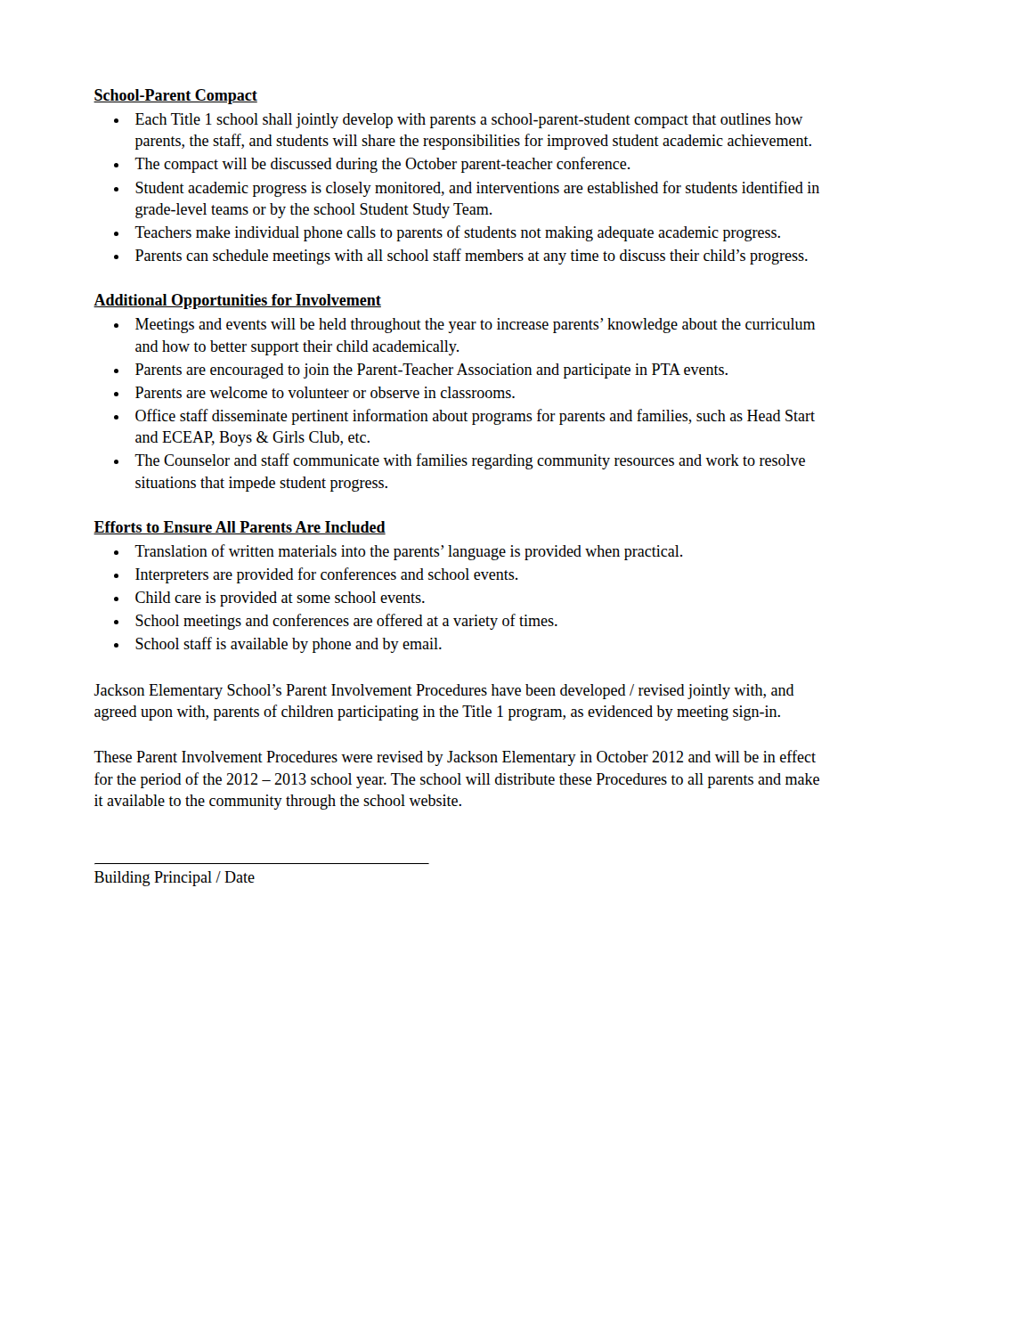School-Parent Compact
Each Title 1 school shall jointly develop with parents a school-parent-student compact that outlines how parents, the staff, and students will share the responsibilities for improved student academic achievement.
The compact will be discussed during the October parent-teacher conference.
Student academic progress is closely monitored, and interventions are established for students identified in grade-level teams or by the school Student Study Team.
Teachers make individual phone calls to parents of students not making adequate academic progress.
Parents can schedule meetings with all school staff members at any time to discuss their child’s progress.
Additional Opportunities for Involvement
Meetings and events will be held throughout the year to increase parents’ knowledge about the curriculum and how to better support their child academically.
Parents are encouraged to join the Parent-Teacher Association and participate in PTA events.
Parents are welcome to volunteer or observe in classrooms.
Office staff disseminate pertinent information about programs for parents and families, such as Head Start and ECEAP, Boys & Girls Club, etc.
The Counselor and staff communicate with families regarding community resources and work to resolve situations that impede student progress.
Efforts to Ensure All Parents Are Included
Translation of written materials into the parents’ language is provided when practical.
Interpreters are provided for conferences and school events.
Child care is provided at some school events.
School meetings and conferences are offered at a variety of times.
School staff is available by phone and by email.
Jackson Elementary School’s Parent Involvement Procedures have been developed / revised jointly with, and agreed upon with, parents of children participating in the Title 1 program, as evidenced by meeting sign-in.
These Parent Involvement Procedures were revised by Jackson Elementary in October 2012 and will be in effect for the period of the 2012 – 2013 school year. The school will distribute these Procedures to all parents and make it available to the community through the school website.
Building Principal / Date